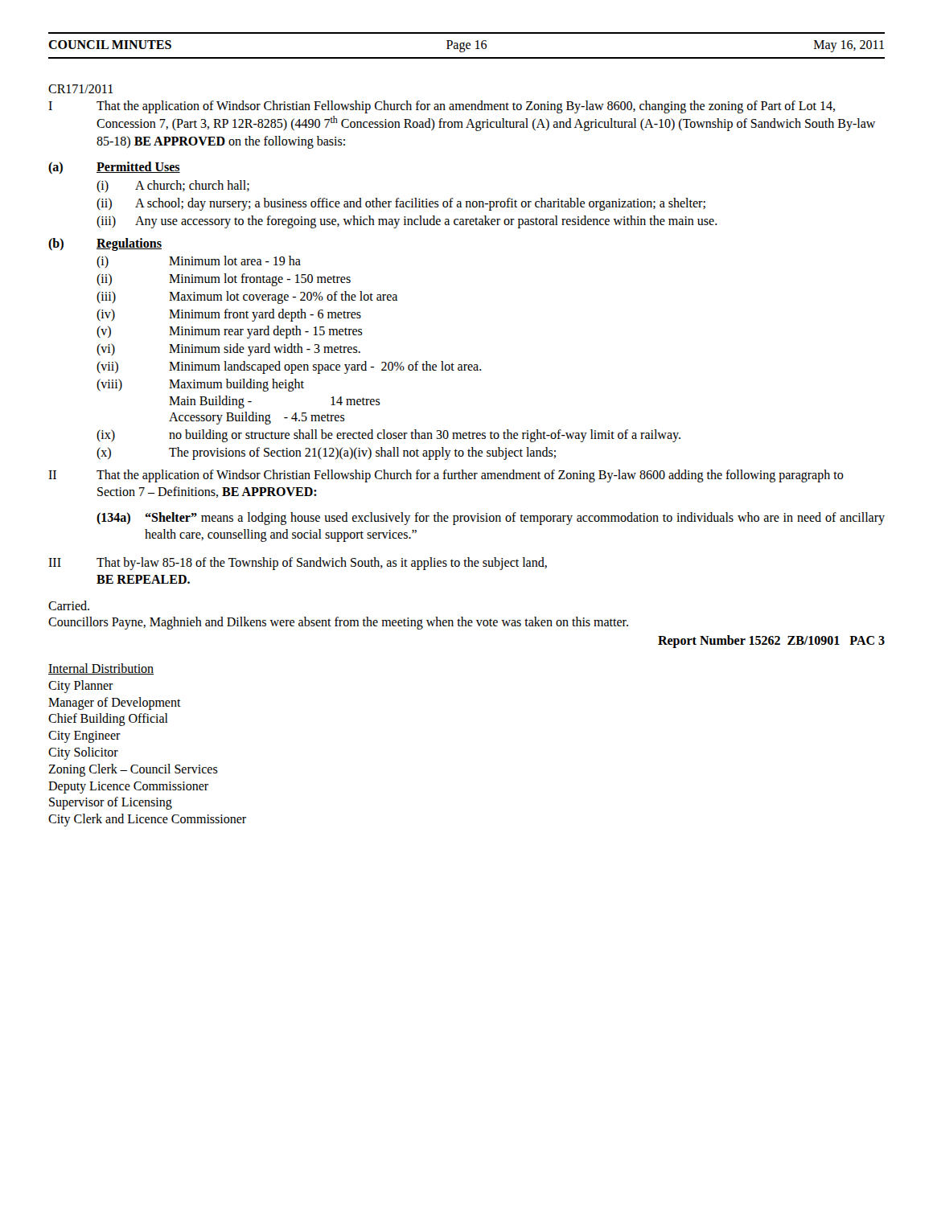COUNCIL MINUTES
Page 16
May 16, 2011
CR171/2011
I
That the application of Windsor Christian Fellowship Church for an amendment to Zoning By-law 8600, changing the zoning of Part of Lot 14, Concession 7, (Part 3, RP 12R-8285) (4490 7th Concession Road) from Agricultural (A) and Agricultural (A-10) (Township of Sandwich South By-law 85-18) BE APPROVED on the following basis:
(a)
Permitted Uses
(i) A church; church hall;
(ii) A school; day nursery; a business office and other facilities of a non-profit or charitable organization; a shelter;
(iii) Any use accessory to the foregoing use, which may include a caretaker or pastoral residence within the main use.
(b)
Regulations
(i) Minimum lot area - 19 ha
(ii) Minimum lot frontage - 150 metres
(iii) Maximum lot coverage - 20% of the lot area
(iv) Minimum front yard depth - 6 metres
(v) Minimum rear yard depth - 15 metres
(vi) Minimum side yard width - 3 metres.
(vii) Minimum landscaped open space yard - 20% of the lot area.
(viii) Maximum building height
Main Building -14 metres
Accessory Building - 4.5 metres
(ix) no building or structure shall be erected closer than 30 metres to the right-of-way limit of a railway.
(x) The provisions of Section 21(12)(a)(iv) shall not apply to the subject lands;
II
That the application of Windsor Christian Fellowship Church for a further amendment of Zoning By-law 8600 adding the following paragraph to Section 7 – Definitions, BE APPROVED:
(134a)
“Shelter” means a lodging house used exclusively for the provision of temporary accommodation to individuals who are in need of ancillary health care, counselling and social support services.”
III
That by-law 85-18 of the Township of Sandwich South, as it applies to the subject land,
BE REPEALED.
Carried.
Councillors Payne, Maghnieh and Dilkens were absent from the meeting when the vote was taken on this matter.
Report Number 15262 ZB/10901 PAC 3
Internal Distribution
City Planner
Manager of Development
Chief Building Official
City Engineer
City Solicitor
Zoning Clerk – Council Services
Deputy Licence Commissioner
Supervisor of Licensing
City Clerk and Licence Commissioner